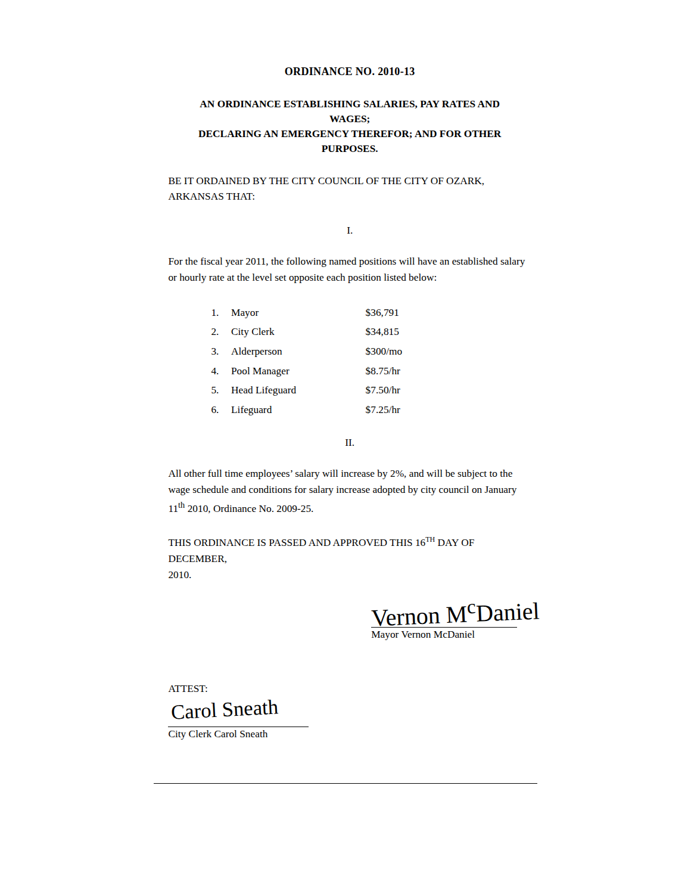ORDINANCE NO. 2010-13
AN ORDINANCE ESTABLISHING SALARIES, PAY RATES AND WAGES;
DECLARING AN EMERGENCY THEREFOR; AND FOR OTHER PURPOSES.
BE IT ORDAINED BY THE CITY COUNCIL OF THE CITY OF OZARK,
ARKANSAS THAT:
I.
For the fiscal year 2011, the following named positions will have an established salary or hourly rate at the level set opposite each position listed below:
| 1. | Mayor | $36,791 |
| 2. | City Clerk | $34,815 |
| 3. | Alderperson | $300/mo |
| 4. | Pool Manager | $8.75/hr |
| 5. | Head Lifeguard | $7.50/hr |
| 6. | Lifeguard | $7.25/hr |
II.
All other full time employees’ salary will increase by 2%, and will be subject to the wage schedule and conditions for salary increase adopted by city council on January 11th 2010, Ordinance No. 2009-25.
THIS ORDINANCE IS PASSED AND APPROVED THIS 16TH DAY OF DECEMBER,
2010.
Vernon McDaniel
Mayor Vernon McDaniel
ATTEST:
Carol Sneath
City Clerk Carol Sneath